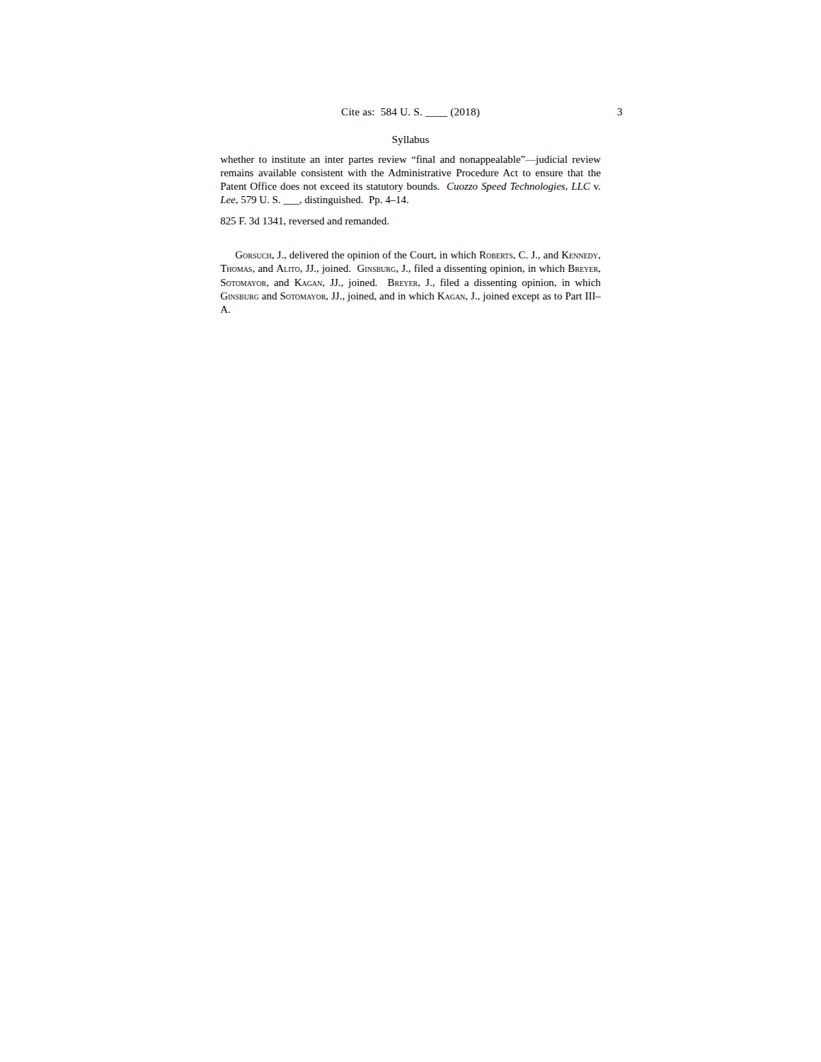Cite as: 584 U. S. ____ (2018) 3
Syllabus
whether to institute an inter partes review “final and nonappealable”—judicial review remains available consistent with the Administrative Procedure Act to ensure that the Patent Office does not exceed its statutory bounds. Cuozzo Speed Technologies, LLC v. Lee, 579 U. S. ___, distinguished. Pp. 4–14.
825 F. 3d 1341, reversed and remanded.
Gorsuch, J., delivered the opinion of the Court, in which Roberts, C. J., and Kennedy, Thomas, and Alito, JJ., joined. Ginsburg, J., filed a dissenting opinion, in which Breyer, Sotomayor, and Kagan, JJ., joined. Breyer, J., filed a dissenting opinion, in which Ginsburg and Sotomayor, JJ., joined, and in which Kagan, J., joined except as to Part III–A.